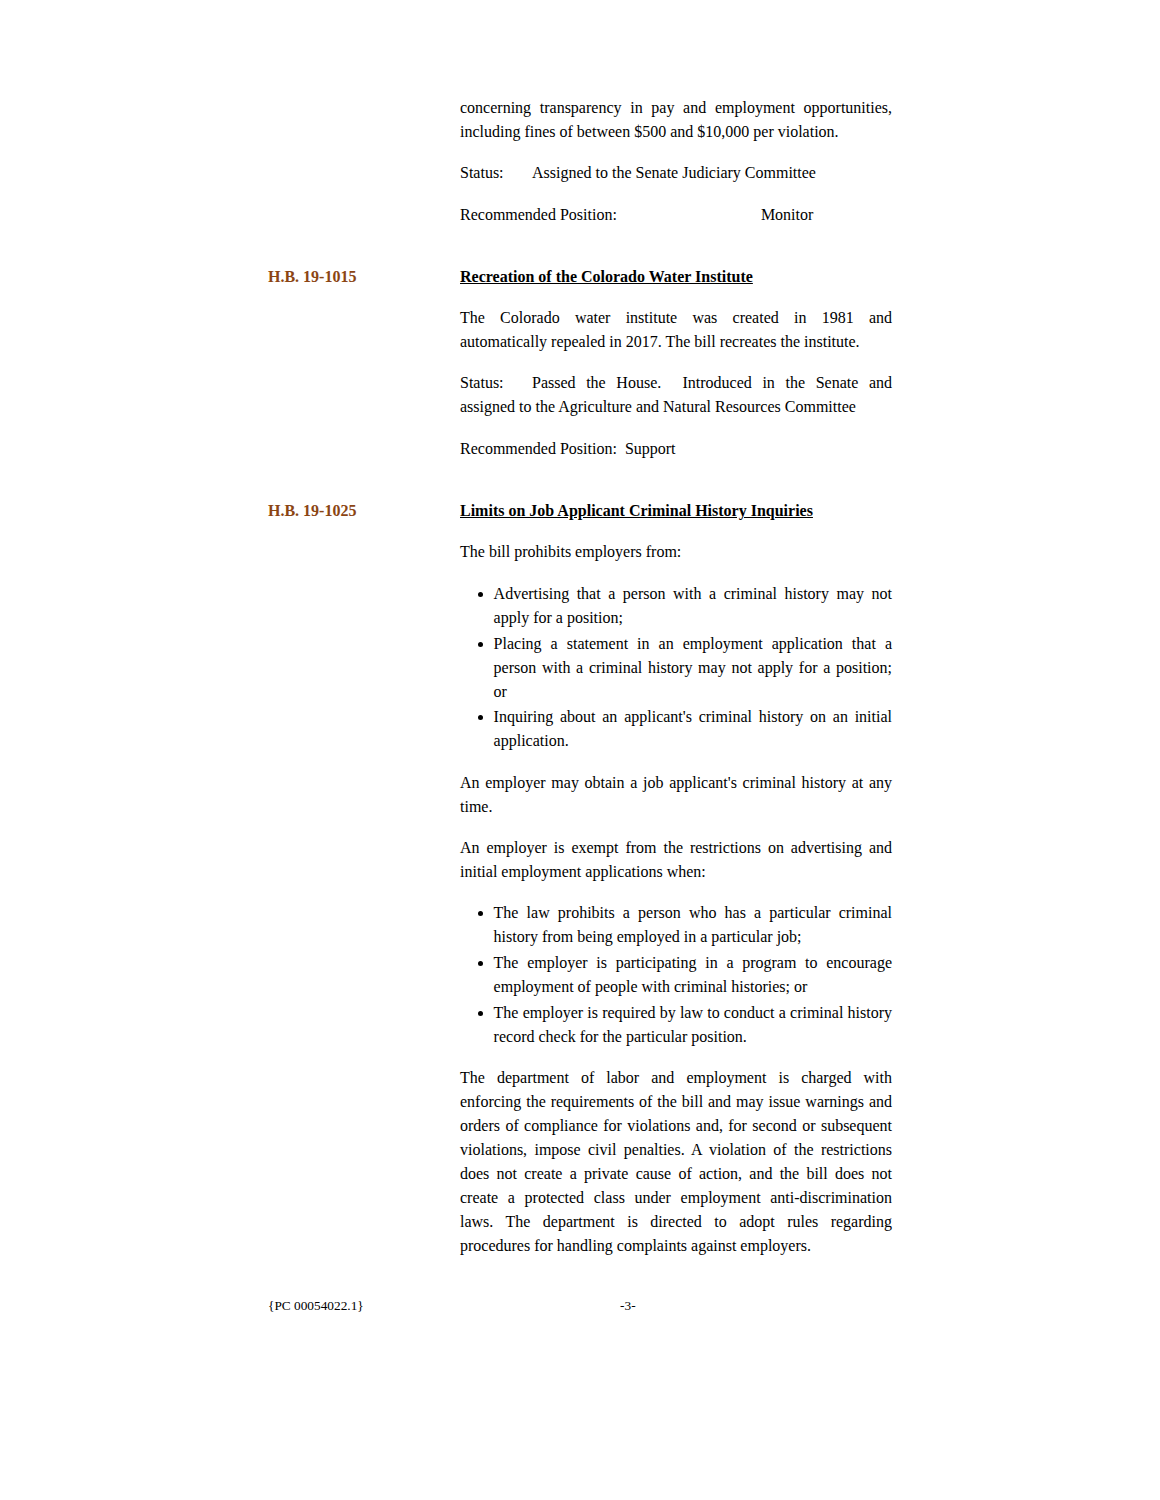concerning transparency in pay and employment opportunities, including fines of between $500 and $10,000 per violation.
Status: Assigned to the Senate Judiciary Committee
Recommended Position: Monitor
H.B. 19-1015
Recreation of the Colorado Water Institute
The Colorado water institute was created in 1981 and automatically repealed in 2017. The bill recreates the institute.
Status: Passed the House. Introduced in the Senate and assigned to the Agriculture and Natural Resources Committee
Recommended Position: Support
H.B. 19-1025
Limits on Job Applicant Criminal History Inquiries
The bill prohibits employers from:
Advertising that a person with a criminal history may not apply for a position;
Placing a statement in an employment application that a person with a criminal history may not apply for a position; or
Inquiring about an applicant's criminal history on an initial application.
An employer may obtain a job applicant's criminal history at any time.
An employer is exempt from the restrictions on advertising and initial employment applications when:
The law prohibits a person who has a particular criminal history from being employed in a particular job;
The employer is participating in a program to encourage employment of people with criminal histories; or
The employer is required by law to conduct a criminal history record check for the particular position.
The department of labor and employment is charged with enforcing the requirements of the bill and may issue warnings and orders of compliance for violations and, for second or subsequent violations, impose civil penalties. A violation of the restrictions does not create a private cause of action, and the bill does not create a protected class under employment anti-discrimination laws. The department is directed to adopt rules regarding procedures for handling complaints against employers.
{PC 00054022.1}
-3-